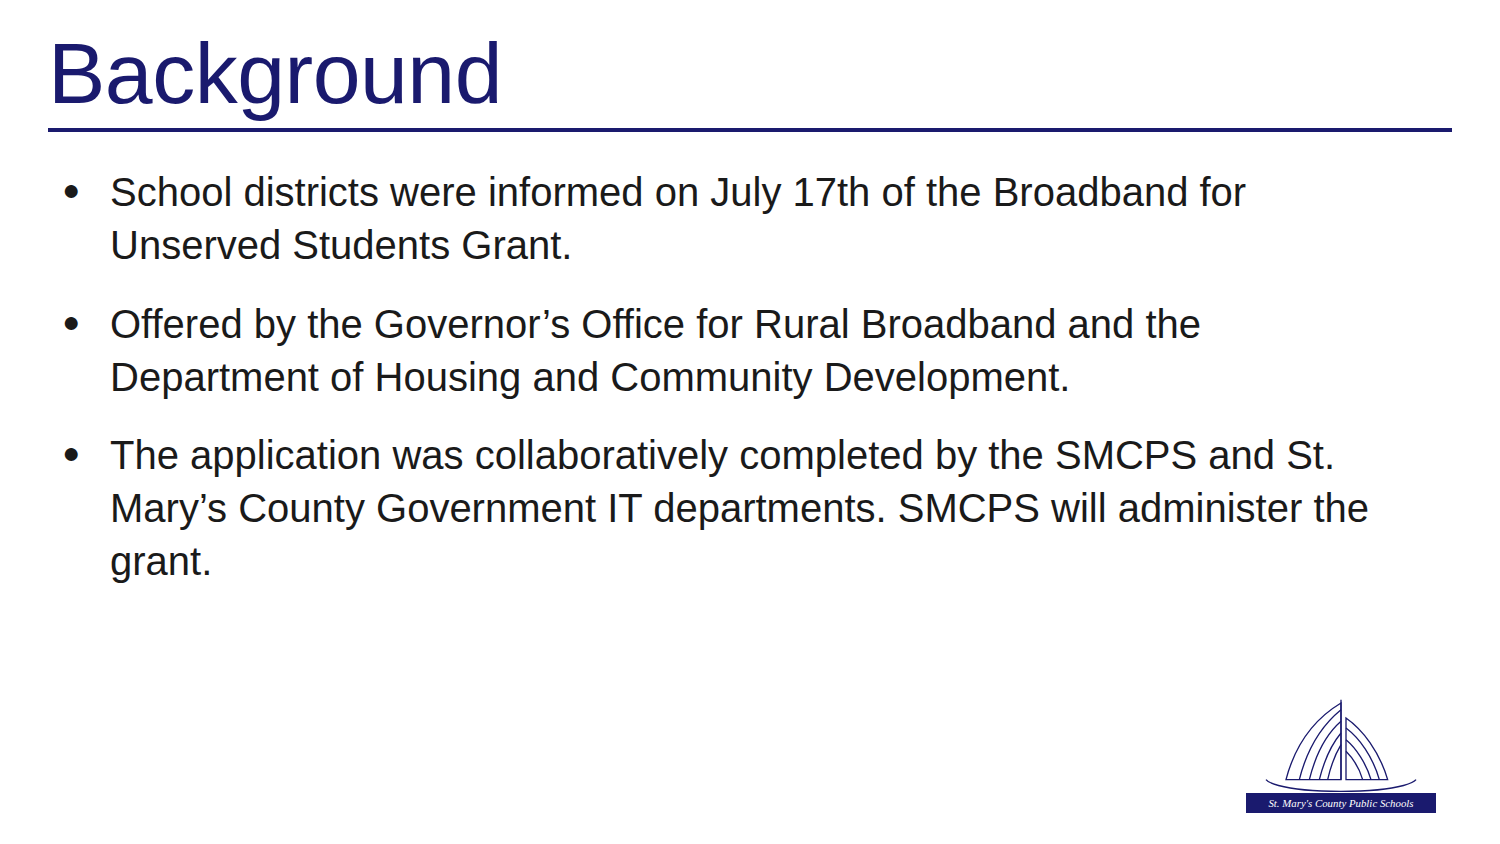Background
School districts were informed on July 17th of the Broadband for Unserved Students Grant.
Offered by the Governor’s Office for Rural Broadband and the Department of Housing and Community Development.
The application was collaboratively completed by the SMCPS and St. Mary’s County Government IT departments. SMCPS will administer the grant.
St. Mary's County Public Schools